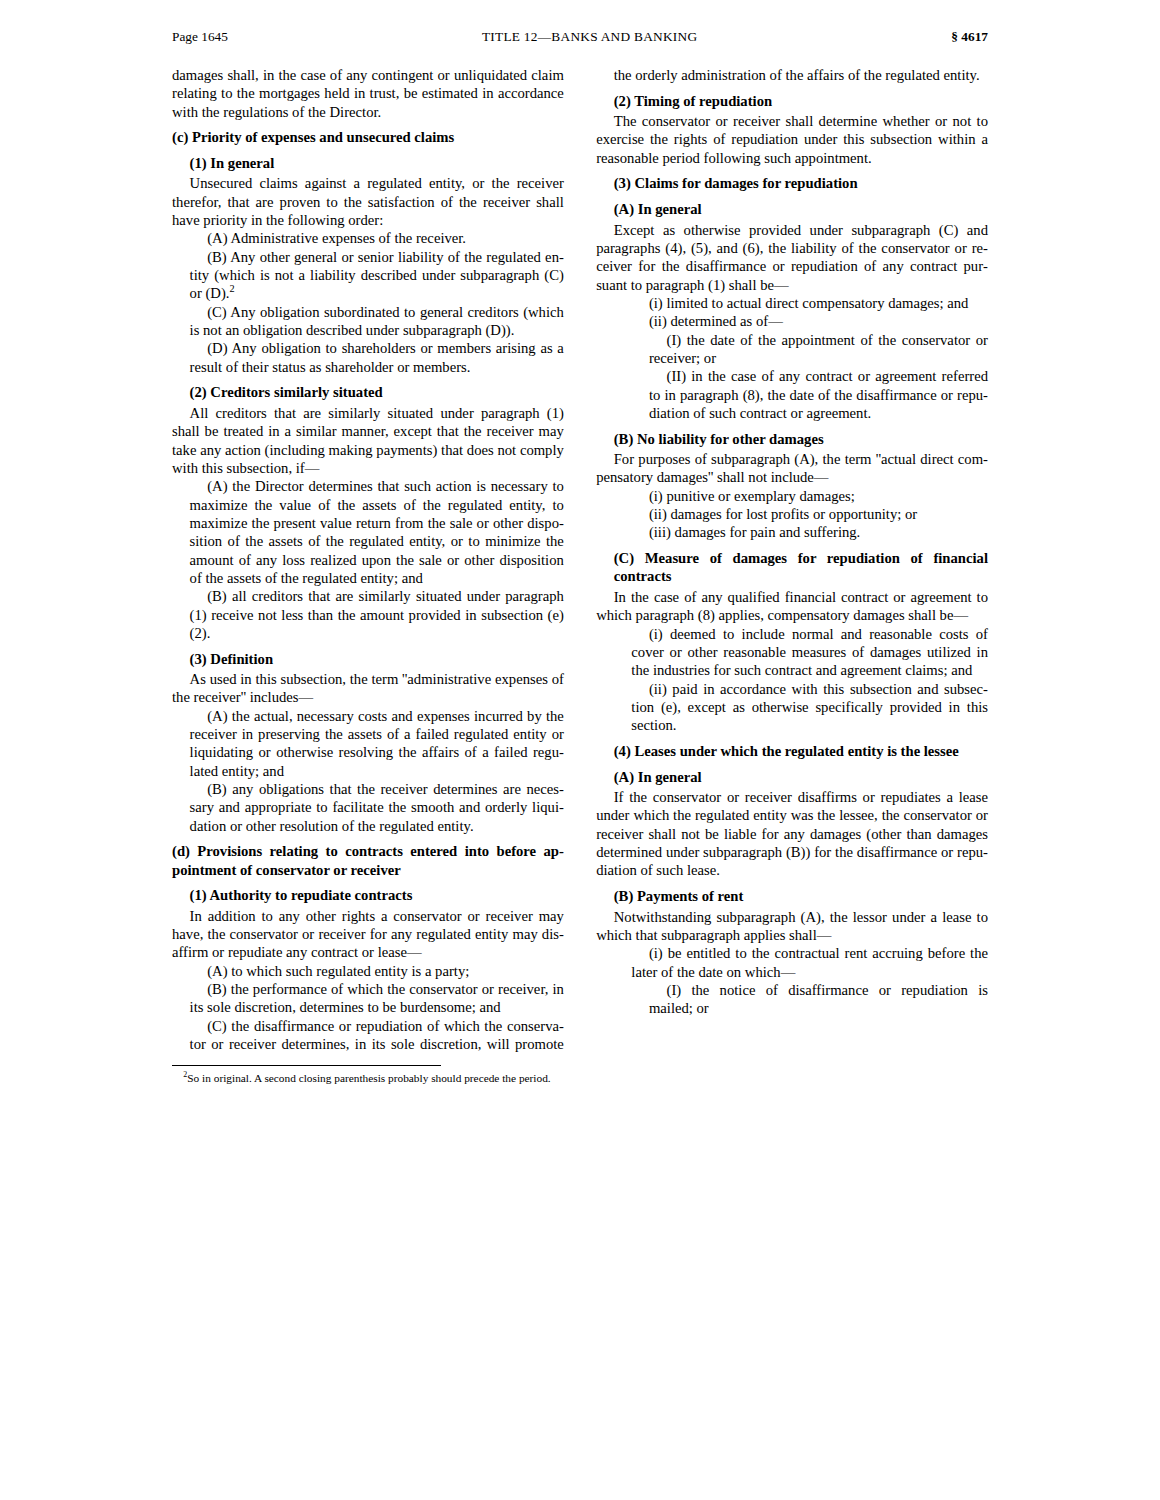Page 1645 TITLE 12—BANKS AND BANKING § 4617
damages shall, in the case of any contingent or unliquidated claim relating to the mortgages held in trust, be estimated in accordance with the regulations of the Director.
(c) Priority of expenses and unsecured claims
(1) In general
Unsecured claims against a regulated entity, or the receiver therefor, that are proven to the satisfaction of the receiver shall have priority in the following order:
(A) Administrative expenses of the receiver.
(B) Any other general or senior liability of the regulated entity (which is not a liability described under subparagraph (C) or (D).2
(C) Any obligation subordinated to general creditors (which is not an obligation described under subparagraph (D)).
(D) Any obligation to shareholders or members arising as a result of their status as shareholder or members.
(2) Creditors similarly situated
All creditors that are similarly situated under paragraph (1) shall be treated in a similar manner, except that the receiver may take any action (including making payments) that does not comply with this subsection, if—
(A) the Director determines that such action is necessary to maximize the value of the assets of the regulated entity, to maximize the present value return from the sale or other disposition of the assets of the regulated entity, or to minimize the amount of any loss realized upon the sale or other disposition of the assets of the regulated entity; and
(B) all creditors that are similarly situated under paragraph (1) receive not less than the amount provided in subsection (e)(2).
(3) Definition
As used in this subsection, the term ''administrative expenses of the receiver'' includes—
(A) the actual, necessary costs and expenses incurred by the receiver in preserving the assets of a failed regulated entity or liquidating or otherwise resolving the affairs of a failed regulated entity; and
(B) any obligations that the receiver determines are necessary and appropriate to facilitate the smooth and orderly liquidation or other resolution of the regulated entity.
(d) Provisions relating to contracts entered into before appointment of conservator or receiver
(1) Authority to repudiate contracts
In addition to any other rights a conservator or receiver may have, the conservator or receiver for any regulated entity may disaffirm or repudiate any contract or lease—
(A) to which such regulated entity is a party;
(B) the performance of which the conservator or receiver, in its sole discretion, determines to be burdensome; and
(C) the disaffirmance or repudiation of which the conservator or receiver determines, in its sole discretion, will promote the orderly administration of the affairs of the regulated entity.
(2) Timing of repudiation
The conservator or receiver shall determine whether or not to exercise the rights of repudiation under this subsection within a reasonable period following such appointment.
(3) Claims for damages for repudiation
(A) In general
Except as otherwise provided under subparagraph (C) and paragraphs (4), (5), and (6), the liability of the conservator or receiver for the disaffirmance or repudiation of any contract pursuant to paragraph (1) shall be—
(i) limited to actual direct compensatory damages; and
(ii) determined as of—
(I) the date of the appointment of the conservator or receiver; or
(II) in the case of any contract or agreement referred to in paragraph (8), the date of the disaffirmance or repudiation of such contract or agreement.
(B) No liability for other damages
For purposes of subparagraph (A), the term ''actual direct compensatory damages'' shall not include—
(i) punitive or exemplary damages;
(ii) damages for lost profits or opportunity; or
(iii) damages for pain and suffering.
(C) Measure of damages for repudiation of financial contracts
In the case of any qualified financial contract or agreement to which paragraph (8) applies, compensatory damages shall be—
(i) deemed to include normal and reasonable costs of cover or other reasonable measures of damages utilized in the industries for such contract and agreement claims; and
(ii) paid in accordance with this subsection and subsection (e), except as otherwise specifically provided in this section.
(4) Leases under which the regulated entity is the lessee
(A) In general
If the conservator or receiver disaffirms or repudiates a lease under which the regulated entity was the lessee, the conservator or receiver shall not be liable for any damages (other than damages determined under subparagraph (B)) for the disaffirmance or repudiation of such lease.
(B) Payments of rent
Notwithstanding subparagraph (A), the lessor under a lease to which that subparagraph applies shall—
(i) be entitled to the contractual rent accruing before the later of the date on which—
(I) the notice of disaffirmance or repudiation is mailed; or
2So in original. A second closing parenthesis probably should precede the period.